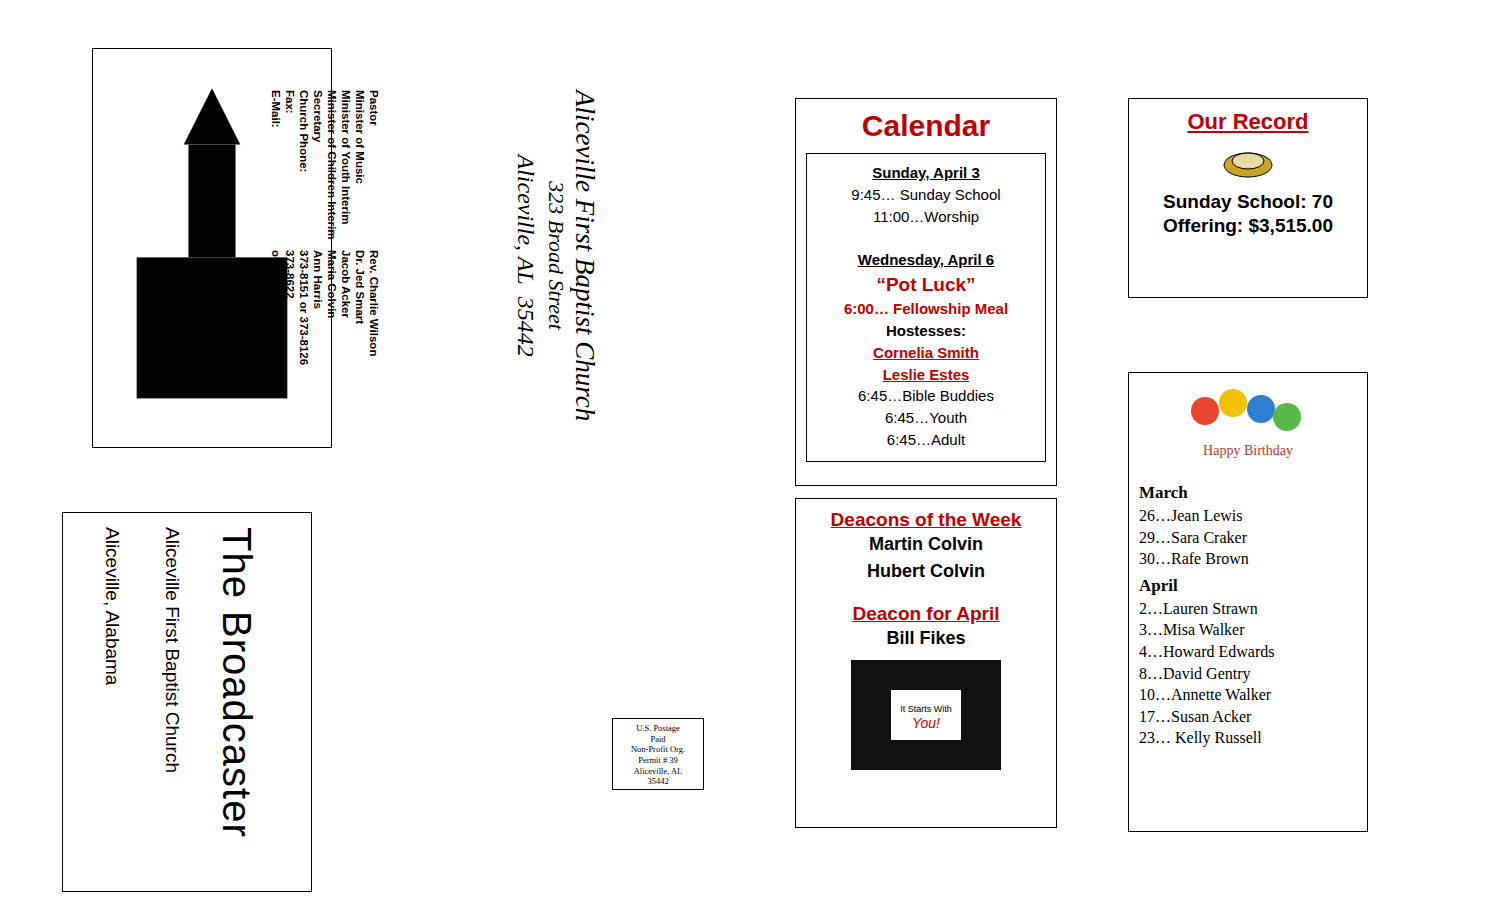The Broadcaster
Aliceville First Baptist Church
Aliceville, Alabama
| Pastor | Rev. Charlie Wilson |
| Minister of Music | Dr. Jed Smart |
| Minister of Youth Interim | Jacob Acker |
| Minister of Children Interim | Maria Colvin |
| Secretary | Ann Harris |
| Church Phone: | 373-8151 or 373-8126 |
| Fax: | 373-8622 |
| E-Mail: | office@alicevillefbc.org |
Aliceville First Baptist Church
323 Broad Street
Aliceville, AL 35442
U.S. Postage
Paid
Non-Profit Org.
Permit # 39
Aliceville, AL
35442
Calendar
Sunday, April 3
9:45… Sunday School
11:00…Worship
Wednesday, April 6
“Pot Luck”
6:00… Fellowship Meal
Hostesses:
Cornelia Smith
Leslie Estes
6:45…Bible Buddies
6:45…Youth
6:45…Adult
Deacons of the Week
Martin Colvin
Hubert Colvin
Deacon for April
Bill Fikes
Our Record
Sunday School: 70
Offering: $3,515.00
March
26…Jean Lewis
29…Sara Craker
30…Rafe Brown
April
2…Lauren Strawn
3…Misa Walker
4…Howard Edwards
8…David Gentry
10…Annette Walker
17…Susan Acker
23… Kelly Russell